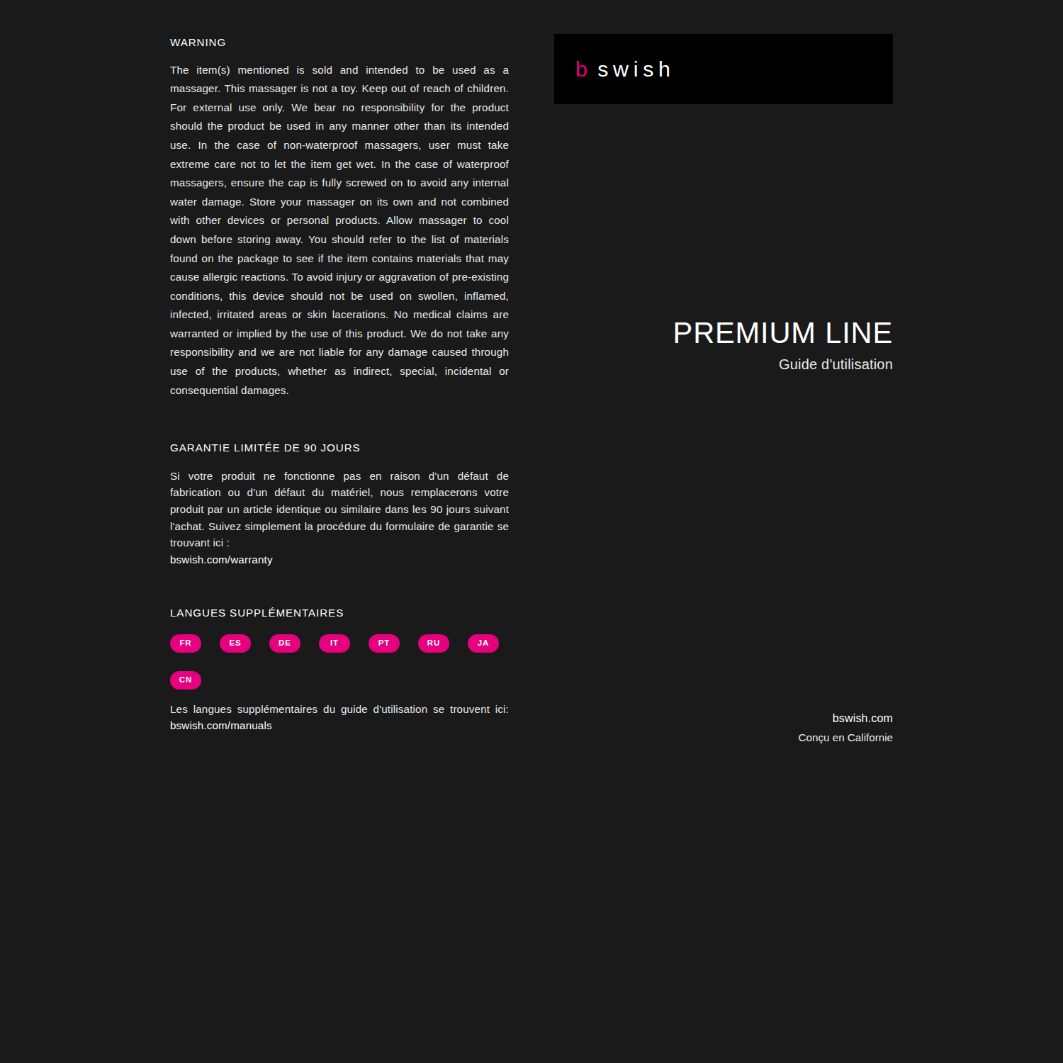Warning
The item(s) mentioned is sold and intended to be used as a massager. This massager is not a toy. Keep out of reach of children. For external use only. We bear no responsibility for the product should the product be used in any manner other than its intended use. In the case of non-waterproof massagers, user must take extreme care not to let the item get wet. In the case of waterproof massagers, ensure the cap is fully screwed on to avoid any internal water damage. Store your massager on its own and not combined with other devices or personal products. Allow massager to cool down before storing away. You should refer to the list of materials found on the package to see if the item contains materials that may cause allergic reactions. To avoid injury or aggravation of pre-existing conditions, this device should not be used on swollen, inflamed, infected, irritated areas or skin lacerations. No medical claims are warranted or implied by the use of this product. We do not take any responsibility and we are not liable for any damage caused through use of the products, whether as indirect, special, incidental or consequential damages.
Garantie limitée de 90 jours
Si votre produit ne fonctionne pas en raison d'un défaut de fabrication ou d'un défaut du matériel, nous remplacerons votre produit par un article identique ou similaire dans les 90 jours suivant l'achat. Suivez simplement la procédure du formulaire de garantie se trouvant ici :
bswish.com/warranty
Langues supplémentaires
FR ES DE IT PT RU JA CN
Les langues supplémentaires du guide d'utilisation se trouvent ici: bswish.com/manuals
bswish
PREMIUM LINE
Guide d'utilisation
bswish.com
Conçu en Californie